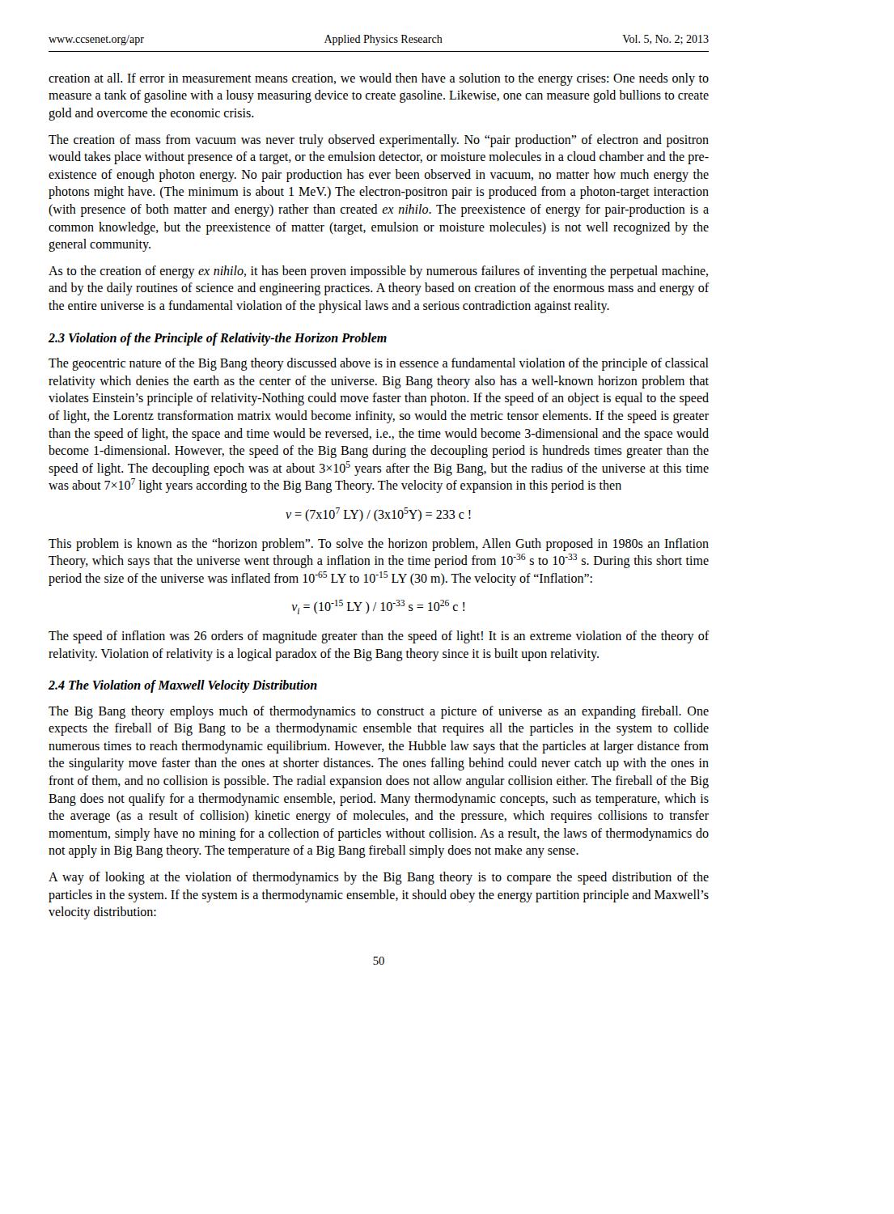www.ccsenet.org/apr Applied Physics Research Vol. 5, No. 2; 2013
creation at all. If error in measurement means creation, we would then have a solution to the energy crises: One needs only to measure a tank of gasoline with a lousy measuring device to create gasoline. Likewise, one can measure gold bullions to create gold and overcome the economic crisis.
The creation of mass from vacuum was never truly observed experimentally. No “pair production” of electron and positron would takes place without presence of a target, or the emulsion detector, or moisture molecules in a cloud chamber and the pre-existence of enough photon energy. No pair production has ever been observed in vacuum, no matter how much energy the photons might have. (The minimum is about 1 MeV.) The electron-positron pair is produced from a photon-target interaction (with presence of both matter and energy) rather than created ex nihilo. The preexistence of energy for pair-production is a common knowledge, but the preexistence of matter (target, emulsion or moisture molecules) is not well recognized by the general community.
As to the creation of energy ex nihilo, it has been proven impossible by numerous failures of inventing the perpetual machine, and by the daily routines of science and engineering practices. A theory based on creation of the enormous mass and energy of the entire universe is a fundamental violation of the physical laws and a serious contradiction against reality.
2.3 Violation of the Principle of Relativity-the Horizon Problem
The geocentric nature of the Big Bang theory discussed above is in essence a fundamental violation of the principle of classical relativity which denies the earth as the center of the universe. Big Bang theory also has a well-known horizon problem that violates Einstein’s principle of relativity-Nothing could move faster than photon. If the speed of an object is equal to the speed of light, the Lorentz transformation matrix would become infinity, so would the metric tensor elements. If the speed is greater than the speed of light, the space and time would be reversed, i.e., the time would become 3-dimensional and the space would become 1-dimensional. However, the speed of the Big Bang during the decoupling period is hundreds times greater than the speed of light. The decoupling epoch was at about 3×105 years after the Big Bang, but the radius of the universe at this time was about 7×107 light years according to the Big Bang Theory. The velocity of expansion in this period is then
v = (7x107 LY) / (3x105Y) = 233 c !
This problem is known as the “horizon problem”. To solve the horizon problem, Allen Guth proposed in 1980s an Inflation Theory, which says that the universe went through a inflation in the time period from 10-36 s to 10-33 s. During this short time period the size of the universe was inflated from 10-65 LY to 10-15 LY (30 m). The velocity of “Inflation”:
vi = (10-15 LY ) / 10-33 s = 1026 c !
The speed of inflation was 26 orders of magnitude greater than the speed of light! It is an extreme violation of the theory of relativity. Violation of relativity is a logical paradox of the Big Bang theory since it is built upon relativity.
2.4 The Violation of Maxwell Velocity Distribution
The Big Bang theory employs much of thermodynamics to construct a picture of universe as an expanding fireball. One expects the fireball of Big Bang to be a thermodynamic ensemble that requires all the particles in the system to collide numerous times to reach thermodynamic equilibrium. However, the Hubble law says that the particles at larger distance from the singularity move faster than the ones at shorter distances. The ones falling behind could never catch up with the ones in front of them, and no collision is possible. The radial expansion does not allow angular collision either. The fireball of the Big Bang does not qualify for a thermodynamic ensemble, period. Many thermodynamic concepts, such as temperature, which is the average (as a result of collision) kinetic energy of molecules, and the pressure, which requires collisions to transfer momentum, simply have no mining for a collection of particles without collision. As a result, the laws of thermodynamics do not apply in Big Bang theory. The temperature of a Big Bang fireball simply does not make any sense.
A way of looking at the violation of thermodynamics by the Big Bang theory is to compare the speed distribution of the particles in the system. If the system is a thermodynamic ensemble, it should obey the energy partition principle and Maxwell’s velocity distribution:
50